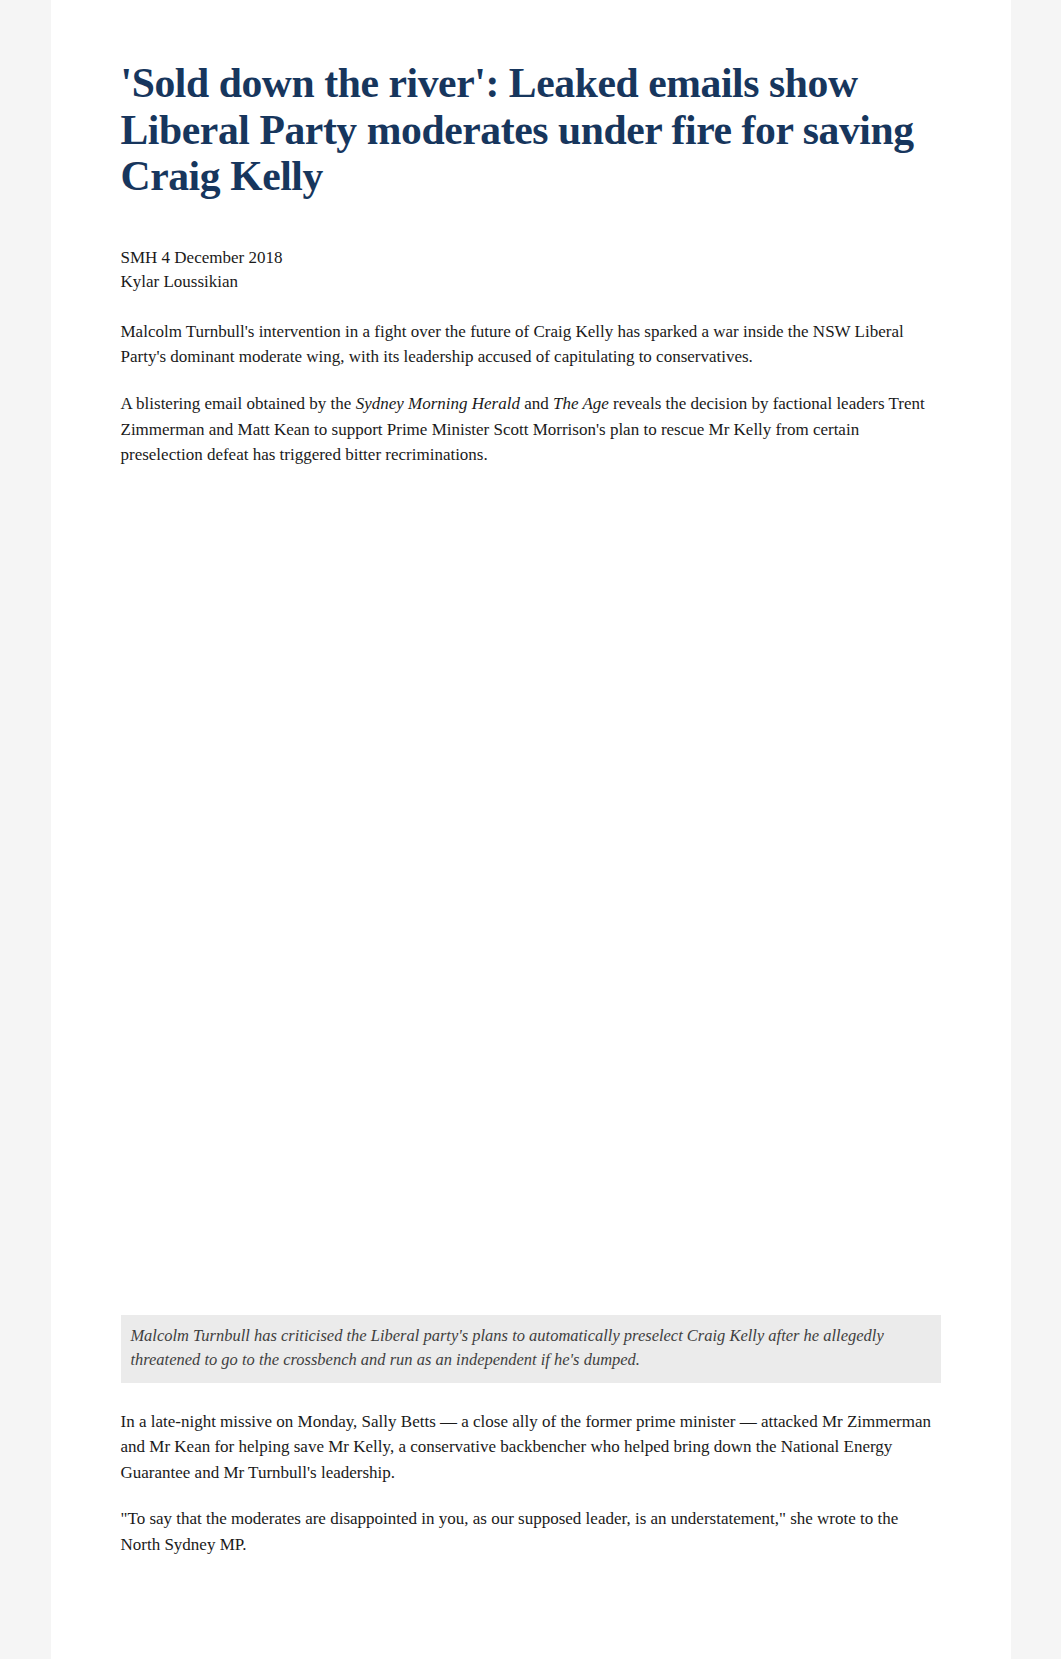'Sold down the river': Leaked emails show Liberal Party moderates under fire for saving Craig Kelly
SMH 4 December 2018
Kylar Loussikian
Malcolm Turnbull's intervention in a fight over the future of Craig Kelly has sparked a war inside the NSW Liberal Party's dominant moderate wing, with its leadership accused of capitulating to conservatives.
A blistering email obtained by the Sydney Morning Herald and The Age reveals the decision by factional leaders Trent Zimmerman and Matt Kean to support Prime Minister Scott Morrison's plan to rescue Mr Kelly from certain preselection defeat has triggered bitter recriminations.
Malcolm Turnbull has criticised the Liberal party's plans to automatically preselect Craig Kelly after he allegedly threatened to go to the crossbench and run as an independent if he's dumped.
In a late-night missive on Monday, Sally Betts — a close ally of the former prime minister — attacked Mr Zimmerman and Mr Kean for helping save Mr Kelly, a conservative backbencher who helped bring down the National Energy Guarantee and Mr Turnbull's leadership.
"To say that the moderates are disappointed in you, as our supposed leader, is an understatement," she wrote to the North Sydney MP.